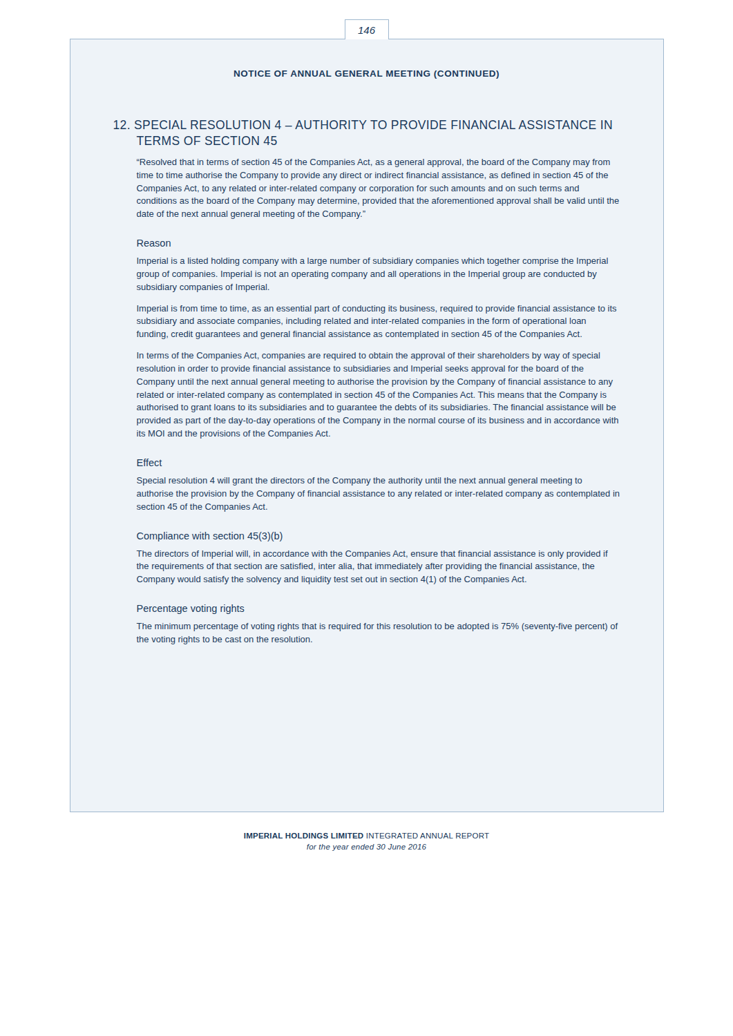146
Notice of Annual General Meeting (continued)
12. Special resolution 4 – Authority to provide financial assistance in terms of section 45
“Resolved that in terms of section 45 of the Companies Act, as a general approval, the board of the Company may from time to time authorise the Company to provide any direct or indirect financial assistance, as defined in section 45 of the Companies Act, to any related or inter-related company or corporation for such amounts and on such terms and conditions as the board of the Company may determine, provided that the aforementioned approval shall be valid until the date of the next annual general meeting of the Company.”
Reason
Imperial is a listed holding company with a large number of subsidiary companies which together comprise the Imperial group of companies. Imperial is not an operating company and all operations in the Imperial group are conducted by subsidiary companies of Imperial.
Imperial is from time to time, as an essential part of conducting its business, required to provide financial assistance to its subsidiary and associate companies, including related and inter-related companies in the form of operational loan funding, credit guarantees and general financial assistance as contemplated in section 45 of the Companies Act.
In terms of the Companies Act, companies are required to obtain the approval of their shareholders by way of special resolution in order to provide financial assistance to subsidiaries and Imperial seeks approval for the board of the Company until the next annual general meeting to authorise the provision by the Company of financial assistance to any related or inter-related company as contemplated in section 45 of the Companies Act. This means that the Company is authorised to grant loans to its subsidiaries and to guarantee the debts of its subsidiaries. The financial assistance will be provided as part of the day-to-day operations of the Company in the normal course of its business and in accordance with its MOI and the provisions of the Companies Act.
Effect
Special resolution 4 will grant the directors of the Company the authority until the next annual general meeting to authorise the provision by the Company of financial assistance to any related or inter-related company as contemplated in section 45 of the Companies Act.
Compliance with section 45(3)(b)
The directors of Imperial will, in accordance with the Companies Act, ensure that financial assistance is only provided if the requirements of that section are satisfied, inter alia, that immediately after providing the financial assistance, the Company would satisfy the solvency and liquidity test set out in section 4(1) of the Companies Act.
Percentage voting rights
The minimum percentage of voting rights that is required for this resolution to be adopted is 75% (seventy-five percent) of the voting rights to be cast on the resolution.
IMPERIAL HOLDINGS LIMITED INTEGRATED ANNUAL REPORT
for the year ended 30 June 2016